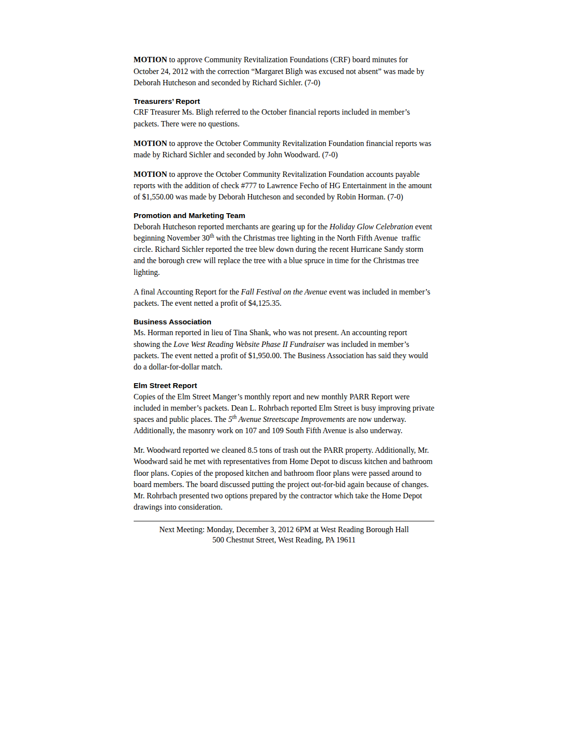MOTION to approve Community Revitalization Foundations (CRF) board minutes for October 24, 2012 with the correction “Margaret Bligh was excused not absent” was made by Deborah Hutcheson and seconded by Richard Sichler. (7-0)
Treasurers’ Report
CRF Treasurer Ms. Bligh referred to the October financial reports included in member’s packets. There were no questions.
MOTION to approve the October Community Revitalization Foundation financial reports was made by Richard Sichler and seconded by John Woodward. (7-0)
MOTION to approve the October Community Revitalization Foundation accounts payable reports with the addition of check #777 to Lawrence Fecho of HG Entertainment in the amount of $1,550.00 was made by Deborah Hutcheson and seconded by Robin Horman. (7-0)
Promotion and Marketing Team
Deborah Hutcheson reported merchants are gearing up for the Holiday Glow Celebration event beginning November 30th with the Christmas tree lighting in the North Fifth Avenue traffic circle. Richard Sichler reported the tree blew down during the recent Hurricane Sandy storm and the borough crew will replace the tree with a blue spruce in time for the Christmas tree lighting.
A final Accounting Report for the Fall Festival on the Avenue event was included in member’s packets. The event netted a profit of $4,125.35.
Business Association
Ms. Horman reported in lieu of Tina Shank, who was not present. An accounting report showing the Love West Reading Website Phase II Fundraiser was included in member’s packets. The event netted a profit of $1,950.00. The Business Association has said they would do a dollar-for-dollar match.
Elm Street Report
Copies of the Elm Street Manger’s monthly report and new monthly PARR Report were included in member’s packets. Dean L. Rohrbach reported Elm Street is busy improving private spaces and public places. The 5th Avenue Streetscape Improvements are now underway. Additionally, the masonry work on 107 and 109 South Fifth Avenue is also underway.
Mr. Woodward reported we cleaned 8.5 tons of trash out the PARR property. Additionally, Mr. Woodward said he met with representatives from Home Depot to discuss kitchen and bathroom floor plans. Copies of the proposed kitchen and bathroom floor plans were passed around to board members. The board discussed putting the project out-for-bid again because of changes. Mr. Rohrbach presented two options prepared by the contractor which take the Home Depot drawings into consideration.
Next Meeting: Monday, December 3, 2012 6PM at West Reading Borough Hall
500 Chestnut Street, West Reading, PA 19611